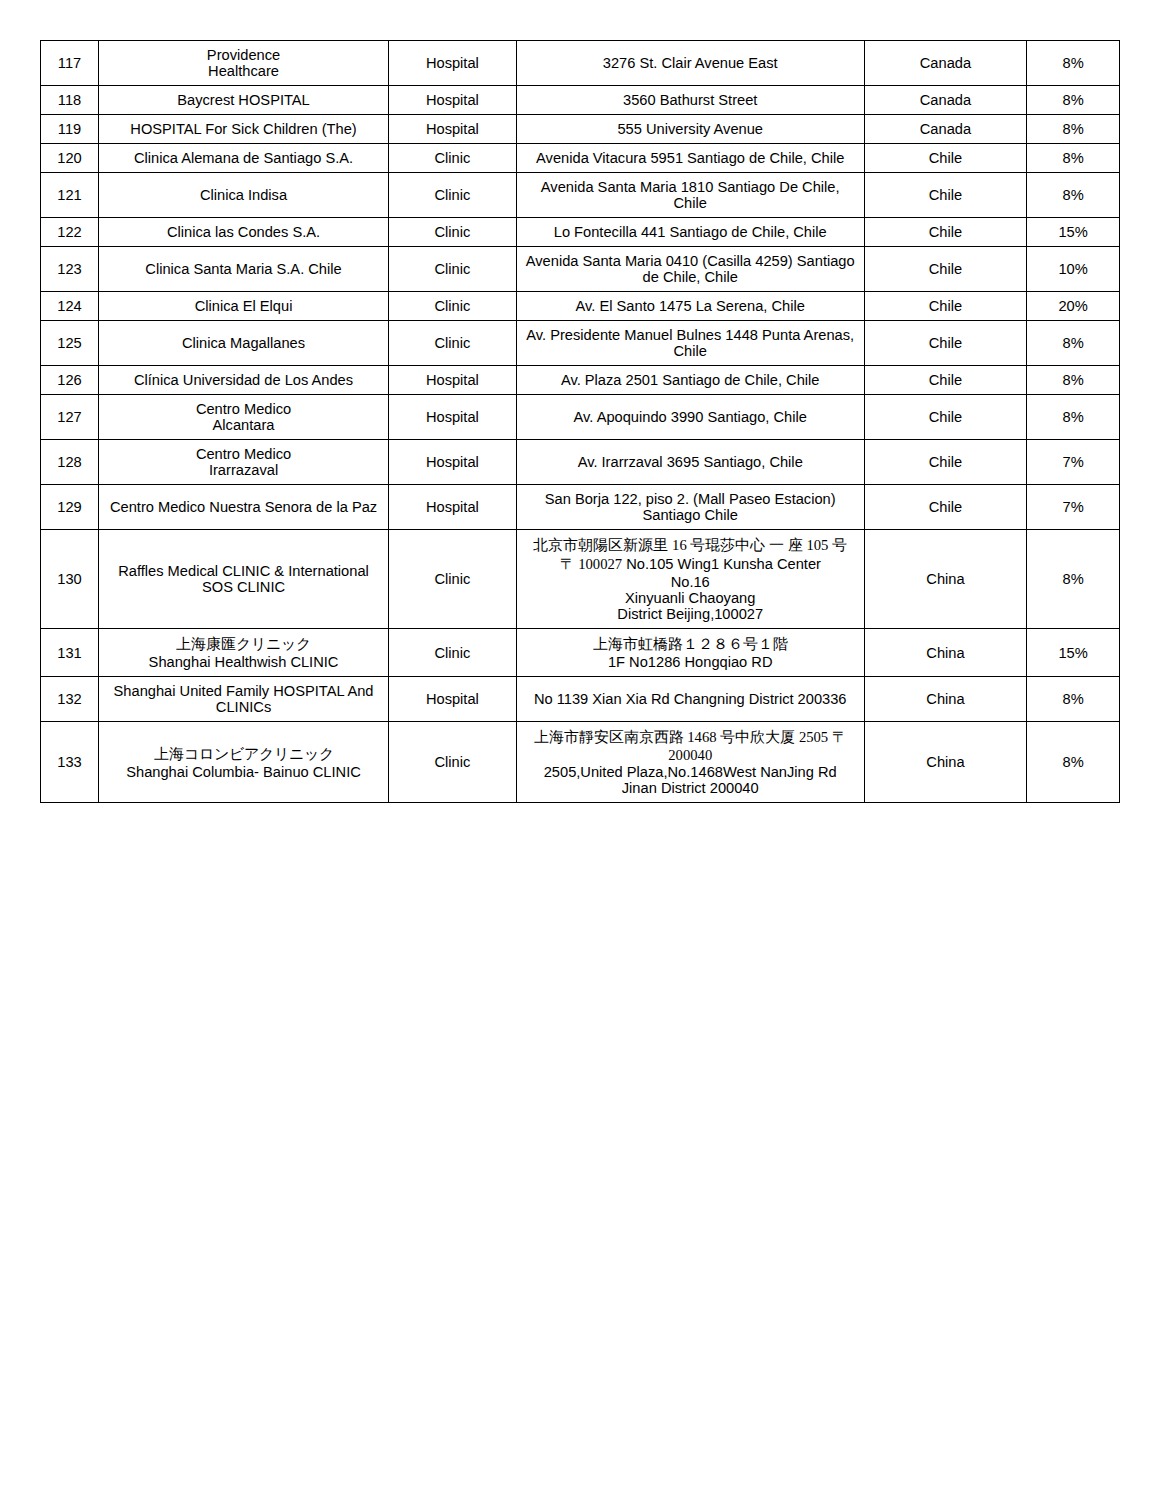| 117 | Providence Healthcare | Hospital | 3276 St. Clair Avenue East | Canada | 8% |
| 118 | Baycrest HOSPITAL | Hospital | 3560 Bathurst Street | Canada | 8% |
| 119 | HOSPITAL For Sick Children (The) | Hospital | 555 University Avenue | Canada | 8% |
| 120 | Clinica Alemana de Santiago S.A. | Clinic | Avenida Vitacura 5951 Santiago de Chile, Chile | Chile | 8% |
| 121 | Clinica Indisa | Clinic | Avenida Santa Maria 1810 Santiago De Chile, Chile | Chile | 8% |
| 122 | Clinica las Condes S.A. | Clinic | Lo Fontecilla 441 Santiago de Chile, Chile | Chile | 15% |
| 123 | Clinica Santa Maria S.A. Chile | Clinic | Avenida Santa Maria 0410 (Casilla 4259) Santiago de Chile, Chile | Chile | 10% |
| 124 | Clinica El Elqui | Clinic | Av. El Santo 1475 La Serena, Chile | Chile | 20% |
| 125 | Clinica Magallanes | Clinic | Av. Presidente Manuel Bulnes 1448 Punta Arenas, Chile | Chile | 8% |
| 126 | Clínica Universidad de Los Andes | Hospital | Av. Plaza 2501 Santiago de Chile, Chile | Chile | 8% |
| 127 | Centro Medico Alcantara | Hospital | Av. Apoquindo 3990 Santiago, Chile | Chile | 8% |
| 128 | Centro Medico Irarrazaval | Hospital | Av. Irarrzaval 3695 Santiago, Chile | Chile | 7% |
| 129 | Centro Medico Nuestra Senora de la Paz | Hospital | San Borja 122, piso 2. (Mall Paseo Estacion) Santiago Chile | Chile | 7% |
| 130 | Raffles Medical CLINIC & International SOS CLINIC | Clinic | 北京市朝陽区新源里 16 号琨莎中心 一 座 105 号 〒 100027 No.105 Wing1 Kunsha Center No.16 Xinyuanli Chaoyang District Beijing,100027 | China | 8% |
| 131 | 上海康匯クリニック Shanghai Healthwish CLINIC | Clinic | 上海市虹橋路１２８６号１階 1F No1286 Hongqiao RD | China | 15% |
| 132 | Shanghai United Family HOSPITAL And CLINICs | Hospital | No 1139 Xian Xia Rd Changning District 200336 | China | 8% |
| 133 | 上海コロンビアクリニック Shanghai Columbia- Bainuo CLINIC | Clinic | 上海市靜安区南京西路 1468 号中欣大厦 2505 〒200040 2505,United Plaza,No.1468West NanJing Rd Jinan District 200040 | China | 8% |